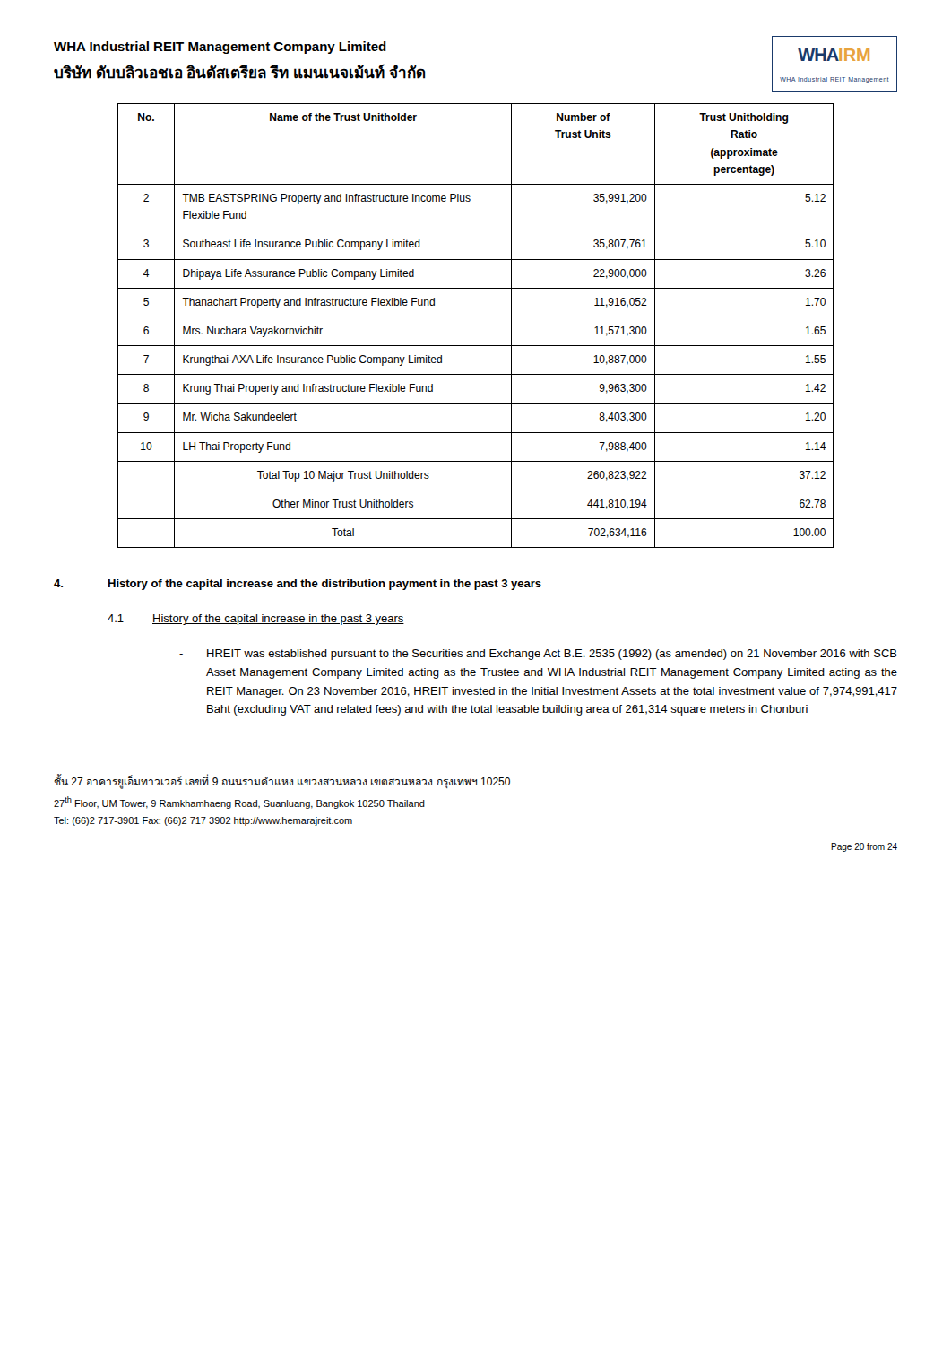WHA Industrial REIT Management Company Limited
บริษัท ดับบลิวเอชเอ อินดัสเตรียล รีท แมนเนจเม้นท์ จำกัด
WHA IRM
WHA Industrial REIT Management
| No. | Name of the Trust Unitholder | Number of Trust Units | Trust Unitholding Ratio (approximate percentage) |
| --- | --- | --- | --- |
| 2 | TMB EASTSPRING Property and Infrastructure Income Plus Flexible Fund | 35,991,200 | 5.12 |
| 3 | Southeast Life Insurance Public Company Limited | 35,807,761 | 5.10 |
| 4 | Dhipaya Life Assurance Public Company Limited | 22,900,000 | 3.26 |
| 5 | Thanachart Property and Infrastructure Flexible Fund | 11,916,052 | 1.70 |
| 6 | Mrs. Nuchara Vayakornvichitr | 11,571,300 | 1.65 |
| 7 | Krungthai-AXA Life Insurance Public Company Limited | 10,887,000 | 1.55 |
| 8 | Krung Thai Property and Infrastructure Flexible Fund | 9,963,300 | 1.42 |
| 9 | Mr. Wicha Sakundeelert | 8,403,300 | 1.20 |
| 10 | LH Thai Property Fund | 7,988,400 | 1.14 |
| | Total Top 10 Major Trust Unitholders | 260,823,922 | 37.12 |
| | Other Minor Trust Unitholders | 441,810,194 | 62.78 |
| | Total | 702,634,116 | 100.00 |
4. History of the capital increase and the distribution payment in the past 3 years
4.1 History of the capital increase in the past 3 years
- HREIT was established pursuant to the Securities and Exchange Act B.E. 2535 (1992) (as amended) on 21 November 2016 with SCB Asset Management Company Limited acting as the Trustee and WHA Industrial REIT Management Company Limited acting as the REIT Manager. On 23 November 2016, HREIT invested in the Initial Investment Assets at the total investment value of 7,974,991,417 Baht (excluding VAT and related fees) and with the total leasable building area of 261,314 square meters in Chonburi
ชั้น 27 อาคารยูเอ็มทาวเวอร์ เลขที่ 9 ถนนรามคำแหง แขวงสวนหลวง เขตสวนหลวง กรุงเทพฯ 10250
27th Floor, UM Tower, 9 Ramkhamhaeng Road, Suanluang, Bangkok 10250 Thailand
Tel: (66)2 717-3901 Fax: (66)2 717 3902 http://www.hemarajreit.com
Page 20 from 24